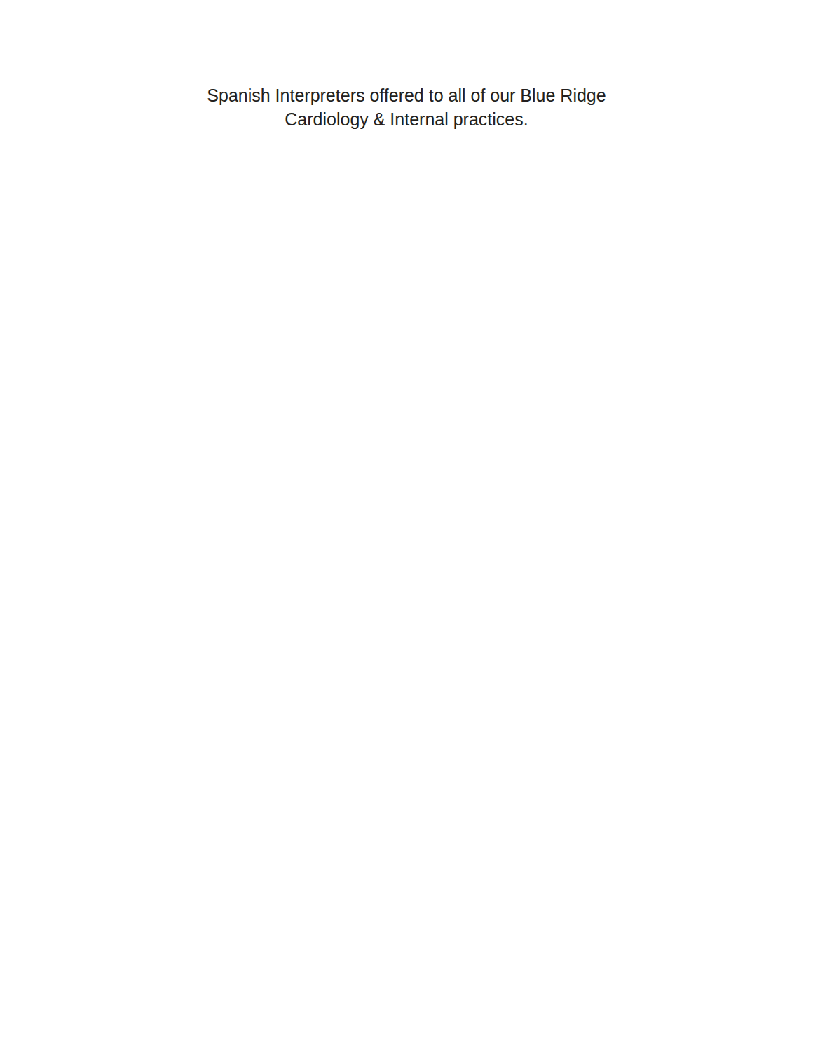Spanish Interpreters offered to all of our Blue Ridge Cardiology & Internal practices.